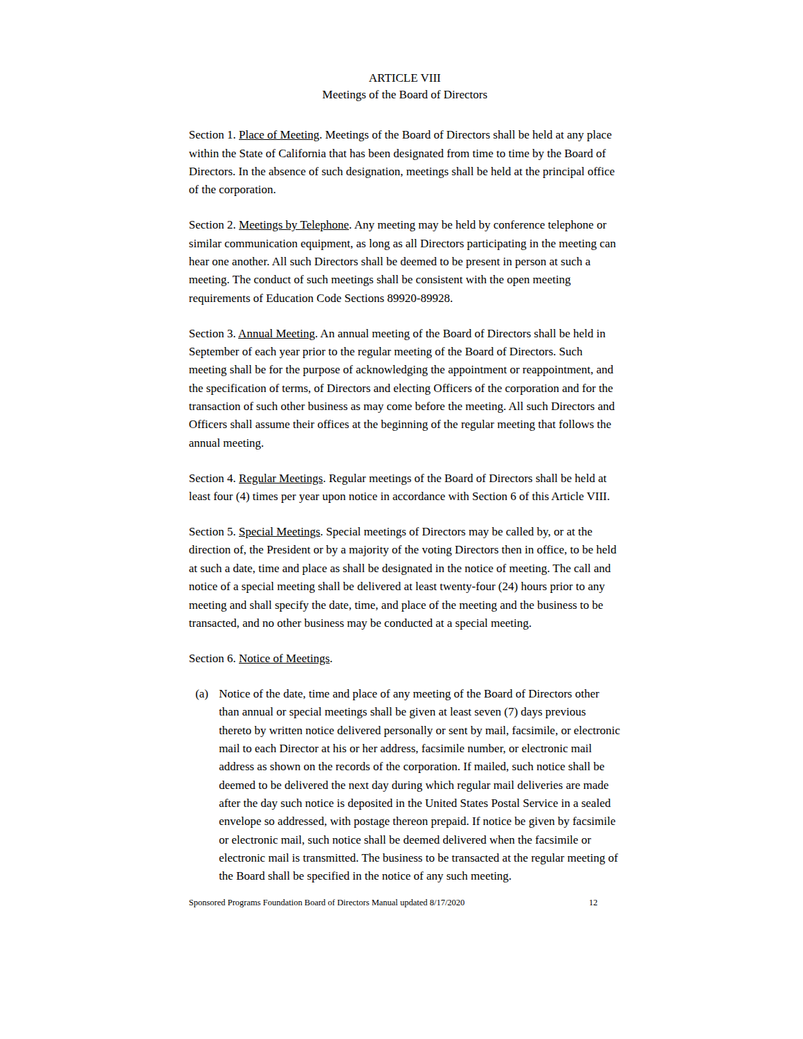ARTICLE VIIIMeetings of the Board of Directors
Section 1. Place of Meeting. Meetings of the Board of Directors shall be held at any place within the State of California that has been designated from time to time by the Board of Directors. In the absence of such designation, meetings shall be held at the principal office of the corporation.
Section 2. Meetings by Telephone. Any meeting may be held by conference telephone or similar communication equipment, as long as all Directors participating in the meeting can hear one another. All such Directors shall be deemed to be present in person at such a meeting. The conduct of such meetings shall be consistent with the open meeting requirements of Education Code Sections 89920-89928.
Section 3. Annual Meeting. An annual meeting of the Board of Directors shall be held in September of each year prior to the regular meeting of the Board of Directors. Such meeting shall be for the purpose of acknowledging the appointment or reappointment, and the specification of terms, of Directors and electing Officers of the corporation and for the transaction of such other business as may come before the meeting. All such Directors and Officers shall assume their offices at the beginning of the regular meeting that follows the annual meeting.
Section 4. Regular Meetings. Regular meetings of the Board of Directors shall be held at least four (4) times per year upon notice in accordance with Section 6 of this Article VIII.
Section 5. Special Meetings. Special meetings of Directors may be called by, or at the direction of, the President or by a majority of the voting Directors then in office, to be held at such a date, time and place as shall be designated in the notice of meeting. The call and notice of a special meeting shall be delivered at least twenty-four (24) hours prior to any meeting and shall specify the date, time, and place of the meeting and the business to be transacted, and no other business may be conducted at a special meeting.
Section 6. Notice of Meetings.
(a) Notice of the date, time and place of any meeting of the Board of Directors other than annual or special meetings shall be given at least seven (7) days previous thereto by written notice delivered personally or sent by mail, facsimile, or electronic mail to each Director at his or her address, facsimile number, or electronic mail address as shown on the records of the corporation. If mailed, such notice shall be deemed to be delivered the next day during which regular mail deliveries are made after the day such notice is deposited in the United States Postal Service in a sealed envelope so addressed, with postage thereon prepaid. If notice be given by facsimile or electronic mail, such notice shall be deemed delivered when the facsimile or electronic mail is transmitted. The business to be transacted at the regular meeting of the Board shall be specified in the notice of any such meeting.
Sponsored Programs Foundation Board of Directors Manual updated 8/17/2020 12